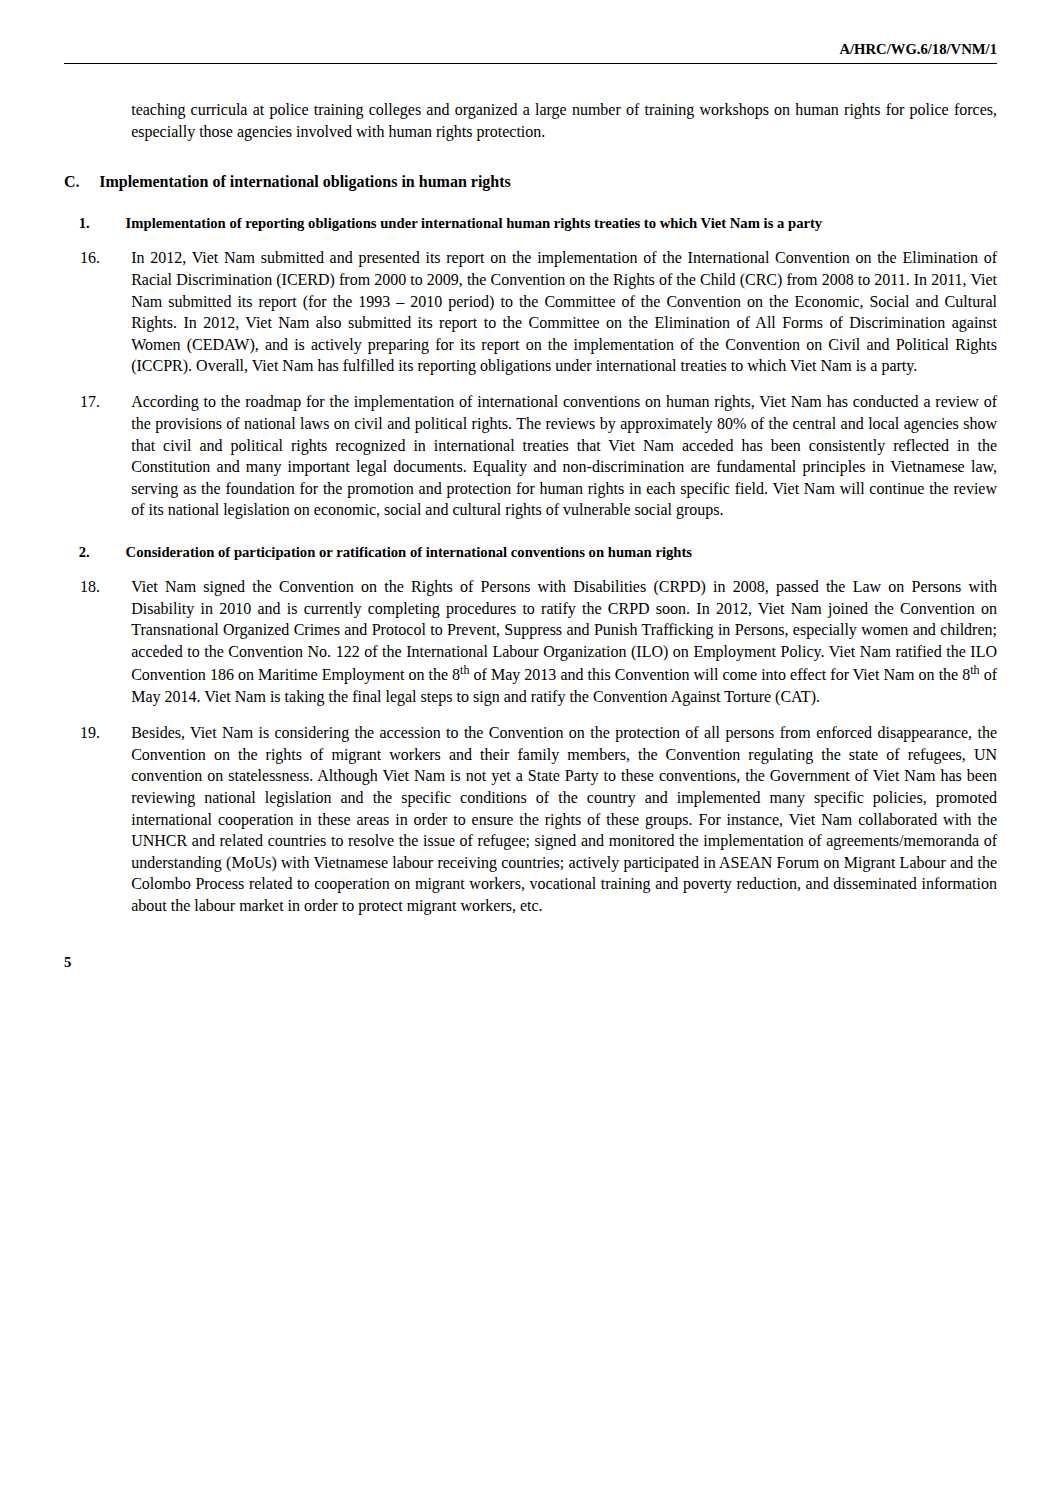A/HRC/WG.6/18/VNM/1
teaching curricula at police training colleges and organized a large number of training workshops on human rights for police forces, especially those agencies involved with human rights protection.
C. Implementation of international obligations in human rights
1. Implementation of reporting obligations under international human rights treaties to which Viet Nam is a party
16. In 2012, Viet Nam submitted and presented its report on the implementation of the International Convention on the Elimination of Racial Discrimination (ICERD) from 2000 to 2009, the Convention on the Rights of the Child (CRC) from 2008 to 2011. In 2011, Viet Nam submitted its report (for the 1993 – 2010 period) to the Committee of the Convention on the Economic, Social and Cultural Rights. In 2012, Viet Nam also submitted its report to the Committee on the Elimination of All Forms of Discrimination against Women (CEDAW), and is actively preparing for its report on the implementation of the Convention on Civil and Political Rights (ICCPR). Overall, Viet Nam has fulfilled its reporting obligations under international treaties to which Viet Nam is a party.
17. According to the roadmap for the implementation of international conventions on human rights, Viet Nam has conducted a review of the provisions of national laws on civil and political rights. The reviews by approximately 80% of the central and local agencies show that civil and political rights recognized in international treaties that Viet Nam acceded has been consistently reflected in the Constitution and many important legal documents. Equality and non-discrimination are fundamental principles in Vietnamese law, serving as the foundation for the promotion and protection for human rights in each specific field. Viet Nam will continue the review of its national legislation on economic, social and cultural rights of vulnerable social groups.
2. Consideration of participation or ratification of international conventions on human rights
18. Viet Nam signed the Convention on the Rights of Persons with Disabilities (CRPD) in 2008, passed the Law on Persons with Disability in 2010 and is currently completing procedures to ratify the CRPD soon. In 2012, Viet Nam joined the Convention on Transnational Organized Crimes and Protocol to Prevent, Suppress and Punish Trafficking in Persons, especially women and children; acceded to the Convention No. 122 of the International Labour Organization (ILO) on Employment Policy. Viet Nam ratified the ILO Convention 186 on Maritime Employment on the 8th of May 2013 and this Convention will come into effect for Viet Nam on the 8th of May 2014. Viet Nam is taking the final legal steps to sign and ratify the Convention Against Torture (CAT).
19. Besides, Viet Nam is considering the accession to the Convention on the protection of all persons from enforced disappearance, the Convention on the rights of migrant workers and their family members, the Convention regulating the state of refugees, UN convention on statelessness. Although Viet Nam is not yet a State Party to these conventions, the Government of Viet Nam has been reviewing national legislation and the specific conditions of the country and implemented many specific policies, promoted international cooperation in these areas in order to ensure the rights of these groups. For instance, Viet Nam collaborated with the UNHCR and related countries to resolve the issue of refugee; signed and monitored the implementation of agreements/memoranda of understanding (MoUs) with Vietnamese labour receiving countries; actively participated in ASEAN Forum on Migrant Labour and the Colombo Process related to cooperation on migrant workers, vocational training and poverty reduction, and disseminated information about the labour market in order to protect migrant workers, etc.
5